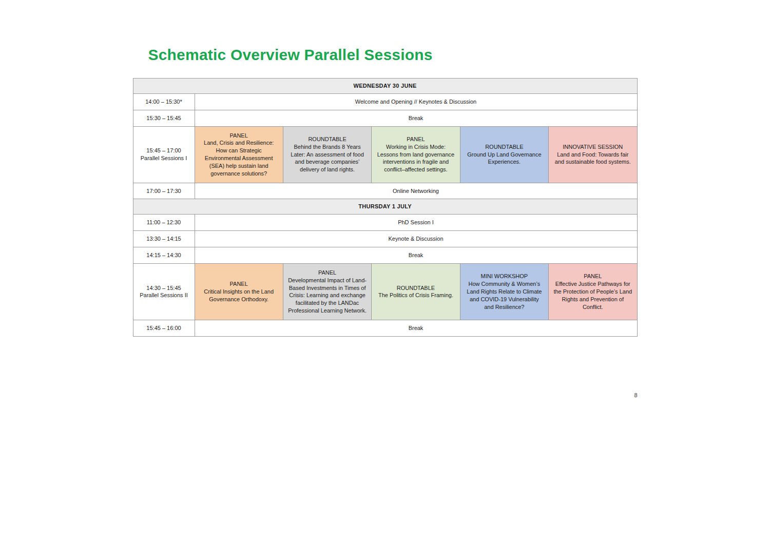Schematic Overview Parallel Sessions
| WEDNESDAY 30 JUNE |
| 14:00 – 15:30* | Welcome and Opening // Keynotes & Discussion |
| 15:30 – 15:45 | Break |
| 15:45 – 17:00 Parallel Sessions I | PANEL Land, Crisis and Resilience: How can Strategic Environmental Assessment (SEA) help sustain land governance solutions? | ROUNDTABLE Behind the Brands 8 Years Later: An assessment of food and beverage companies’ delivery of land rights. | PANEL Working in Crisis Mode: Lessons from land governance interventions in fragile and conflict–affected settings. | ROUNDTABLE Ground Up Land Governance Experiences. | INNOVATIVE SESSION Land and Food: Towards fair and sustainable food systems. |
| 17:00 – 17:30 | Online Networking |
| THURSDAY 1 JULY |
| 11:00 – 12:30 | PhD Session I |
| 13:30 – 14:15 | Keynote & Discussion |
| 14:15 – 14:30 | Break |
| 14:30 – 15:45 Parallel Sessions II | PANEL Critical Insights on the Land Governance Orthodoxy. | PANEL Developmental Impact of Land-Based Investments in Times of Crisis: Learning and exchange facilitated by the LANDac Professional Learning Network. | ROUNDTABLE The Politics of Crisis Framing. | MINI WORKSHOP How Community & Women’s Land Rights Relate to Climate and COVID-19 Vulnerability and Resilience? | PANEL Effective Justice Pathways for the Protection of People’s Land Rights and Prevention of Conflict. |
| 15:45 – 16:00 | Break |
8